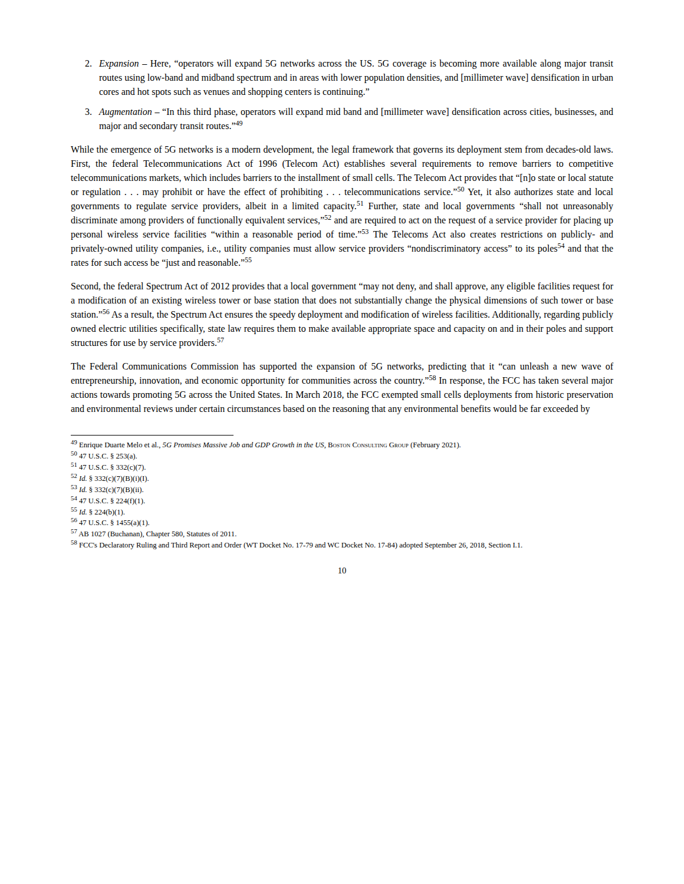Expansion – Here, “operators will expand 5G networks across the US. 5G coverage is becoming more available along major transit routes using low-band and midband spectrum and in areas with lower population densities, and [millimeter wave] densification in urban cores and hot spots such as venues and shopping centers is continuing.”
Augmentation – “In this third phase, operators will expand mid band and [millimeter wave] densification across cities, businesses, and major and secondary transit routes.”49
While the emergence of 5G networks is a modern development, the legal framework that governs its deployment stem from decades-old laws. First, the federal Telecommunications Act of 1996 (Telecom Act) establishes several requirements to remove barriers to competitive telecommunications markets, which includes barriers to the installment of small cells. The Telecom Act provides that “[n]o state or local statute or regulation . . . may prohibit or have the effect of prohibiting . . . telecommunications service.”50 Yet, it also authorizes state and local governments to regulate service providers, albeit in a limited capacity.51 Further, state and local governments “shall not unreasonably discriminate among providers of functionally equivalent services,”52 and are required to act on the request of a service provider for placing up personal wireless service facilities “within a reasonable period of time.”53 The Telecoms Act also creates restrictions on publicly- and privately-owned utility companies, i.e., utility companies must allow service providers “nondiscriminatory access” to its poles54 and that the rates for such access be “just and reasonable.”55
Second, the federal Spectrum Act of 2012 provides that a local government “may not deny, and shall approve, any eligible facilities request for a modification of an existing wireless tower or base station that does not substantially change the physical dimensions of such tower or base station.”56 As a result, the Spectrum Act ensures the speedy deployment and modification of wireless facilities. Additionally, regarding publicly owned electric utilities specifically, state law requires them to make available appropriate space and capacity on and in their poles and support structures for use by service providers.57
The Federal Communications Commission has supported the expansion of 5G networks, predicting that it “can unleash a new wave of entrepreneurship, innovation, and economic opportunity for communities across the country.”58 In response, the FCC has taken several major actions towards promoting 5G across the United States. In March 2018, the FCC exempted small cells deployments from historic preservation and environmental reviews under certain circumstances based on the reasoning that any environmental benefits would be far exceeded by
49 Enrique Duarte Melo et al., 5G Promises Massive Job and GDP Growth in the US, Boston Consulting Group (February 2021).
50 47 U.S.C. § 253(a).
51 47 U.S.C. § 332(c)(7).
52 Id. § 332(c)(7)(B)(i)(I).
53 Id. § 332(c)(7)(B)(ii).
54 47 U.S.C. § 224(f)(1).
55 Id. § 224(b)(1).
56 47 U.S.C. § 1455(a)(1).
57 AB 1027 (Buchanan), Chapter 580, Statutes of 2011.
58 FCC's Declaratory Ruling and Third Report and Order (WT Docket No. 17-79 and WC Docket No. 17-84) adopted September 26, 2018, Section I.1.
10